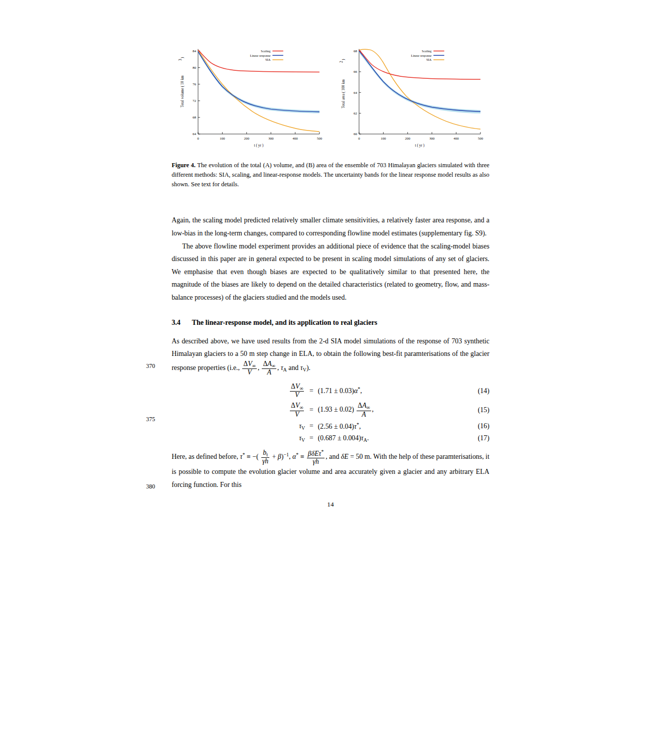84 80 76 72 68 64 0 100 200 300 400 500 t ( yr ) Total volume ( 10 km x x y 3 ) Scaling Linear response SIA
68 66 64 62 60 0 100 200 300 400 500 t ( yr ) Total area ( 100 km 2 ) Scaling Linear response SIA
Figure 4. The evolution of the total (A) volume, and (B) area of the ensemble of 703 Himalayan glaciers simulated with three different methods: SIA, scaling, and linear-response models. The uncertainty bands for the linear response model results as also shown. See text for details.
Again, the scaling model predicted relatively smaller climate sensitivities, a relatively faster area response, and a low-bias in the long-term changes, compared to corresponding flowline model estimates (supplementary fig. S9).
The above flowline model experiment provides an additional piece of evidence that the scaling-model biases discussed in this paper are in general expected to be present in scaling model simulations of any set of glaciers. We emphasise that even though biases are expected to be qualitatively similar to that presented here, the magnitude of the biases are likely to depend on the detailed characteristics (related to geometry, flow, and mass-balance processes) of the glaciers studied and the models used.
370
3.4 The linear-response model, and its application to real glaciers
As described above, we have used results from the 2-d SIA model simulations of the response of 703 synthetic Himalayan glaciers to a 50 m step change in ELA, to obtain the following best-fit paramterisations of the glacier response properties (i.e., ΔV∞V, ΔA∞A, τA and τV).
375
| Δ V ∞ V | = | (1.71 ± 0.03) α * , | (14) |
| Δ V ∞ V | = | (1.93 ± 0.02) Δ A ∞ A , | (15) |
| τ V | = | (2.56 ± 0.04) τ * , | (16) |
| τ V | = | (0.687 ± 0.004) τ A . | (17) |
380
Here, as defined before, τ* ≡ −( bt γh + β)−1, α* ≡ βδEτ*γh, and δE = 50 m. With the help of these paramterisations, it is possible to compute the evolution glacier volume and area accurately given a glacier and any arbitrary ELA forcing function. For this
14